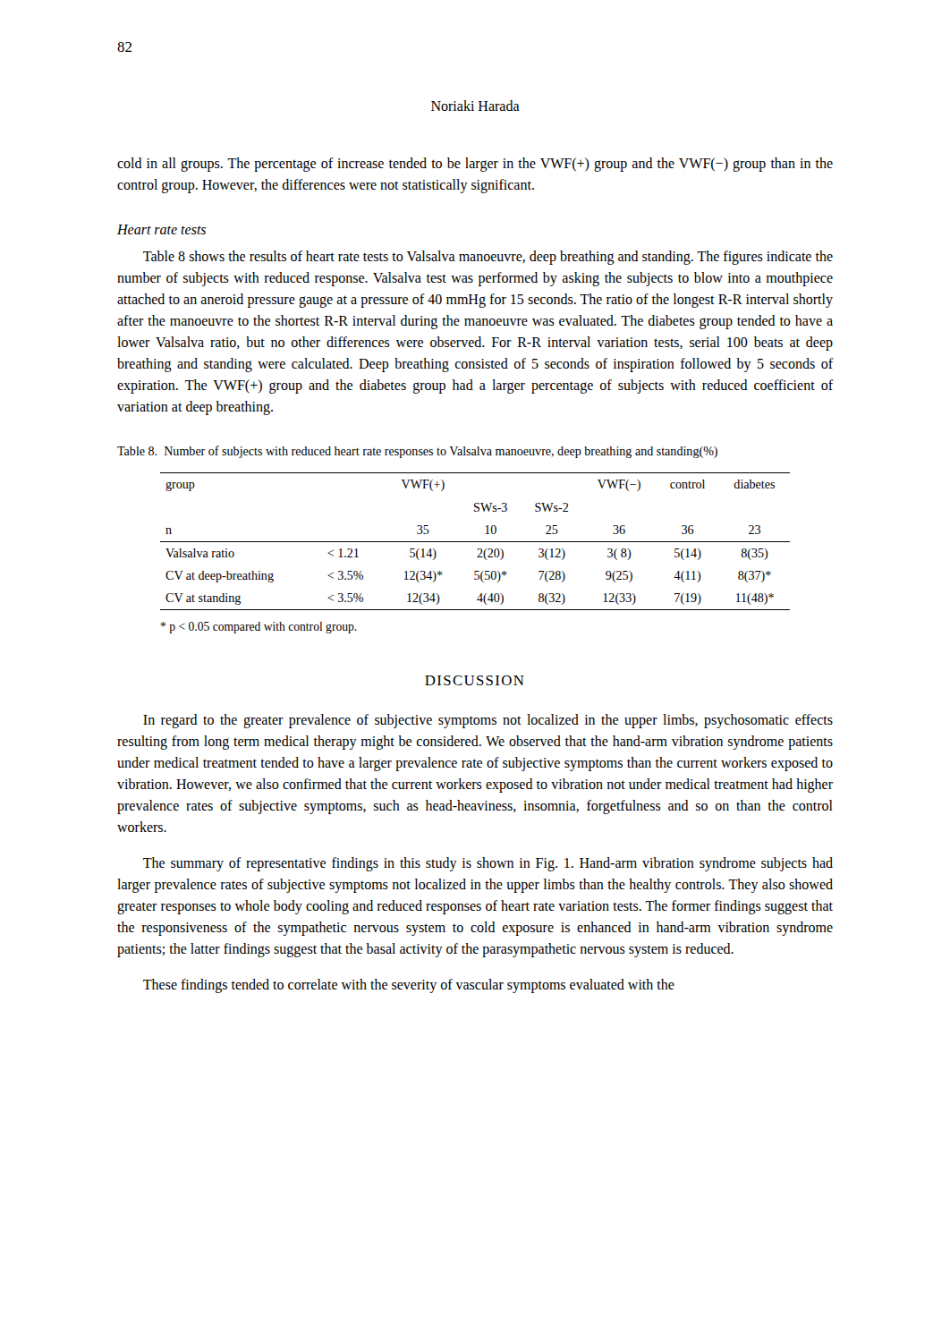82
Noriaki Harada
cold in all groups. The percentage of increase tended to be larger in the VWF(+) group and the VWF(−) group than in the control group. However, the differences were not statistically significant.
Heart rate tests
Table 8 shows the results of heart rate tests to Valsalva manoeuvre, deep breathing and standing. The figures indicate the number of subjects with reduced response. Valsalva test was performed by asking the subjects to blow into a mouthpiece attached to an aneroid pressure gauge at a pressure of 40 mmHg for 15 seconds. The ratio of the longest R-R interval shortly after the manoeuvre to the shortest R-R interval during the manoeuvre was evaluated. The diabetes group tended to have a lower Valsalva ratio, but no other differences were observed. For R-R interval variation tests, serial 100 beats at deep breathing and standing were calculated. Deep breathing consisted of 5 seconds of inspiration followed by 5 seconds of expiration. The VWF(+) group and the diabetes group had a larger percentage of subjects with reduced coefficient of variation at deep breathing.
Table 8. Number of subjects with reduced heart rate responses to Valsalva manoeuvre, deep breathing and standing(%)
| group | | VWF(+) | | | VWF(−) | control | diabetes |
| --- | --- | --- | --- | --- | --- | --- | --- |
| | | | SWs-3 | SWs-2 | | | |
| n | | 35 | 10 | 25 | 36 | 36 | 23 |
| Valsalva ratio | < 1.21 | 5(14) | 2(20) | 3(12) | 3( 8) | 5(14) | 8(35) |
| CV at deep-breathing | < 3.5% | 12(34)* | 5(50)* | 7(28) | 9(25) | 4(11) | 8(37)* |
| CV at standing | < 3.5% | 12(34) | 4(40) | 8(32) | 12(33) | 7(19) | 11(48)* |
* p < 0.05 compared with control group.
DISCUSSION
In regard to the greater prevalence of subjective symptoms not localized in the upper limbs, psychosomatic effects resulting from long term medical therapy might be considered. We observed that the hand-arm vibration syndrome patients under medical treatment tended to have a larger prevalence rate of subjective symptoms than the current workers exposed to vibration. However, we also confirmed that the current workers exposed to vibration not under medical treatment had higher prevalence rates of subjective symptoms, such as head-heaviness, insomnia, forgetfulness and so on than the control workers.
The summary of representative findings in this study is shown in Fig. 1. Hand-arm vibration syndrome subjects had larger prevalence rates of subjective symptoms not localized in the upper limbs than the healthy controls. They also showed greater responses to whole body cooling and reduced responses of heart rate variation tests. The former findings suggest that the responsiveness of the sympathetic nervous system to cold exposure is enhanced in hand-arm vibration syndrome patients; the latter findings suggest that the basal activity of the parasympathetic nervous system is reduced.
These findings tended to correlate with the severity of vascular symptoms evaluated with the